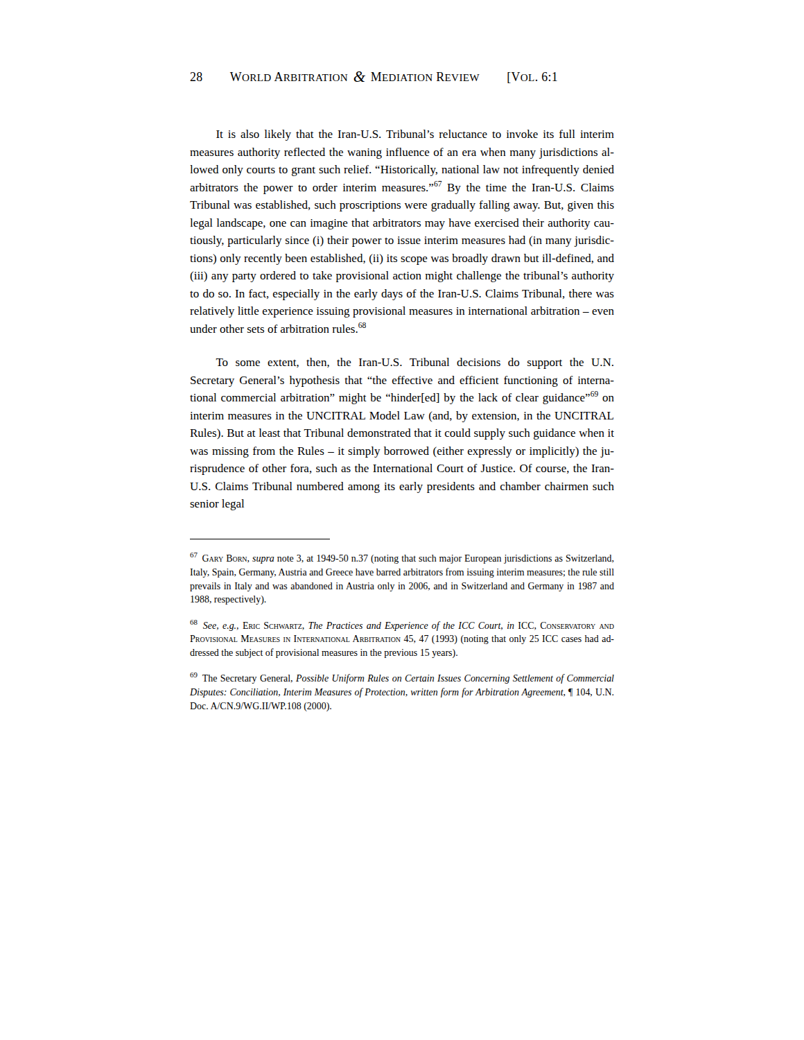28 WORLD ARBITRATION & MEDIATION REVIEW [VOL. 6:1
It is also likely that the Iran-U.S. Tribunal’s reluctance to invoke its full interim measures authority reflected the waning influence of an era when many jurisdictions allowed only courts to grant such relief. “Historically, national law not infrequently denied arbitrators the power to order interim measures.”67 By the time the Iran-U.S. Claims Tribunal was established, such proscriptions were gradually falling away. But, given this legal landscape, one can imagine that arbitrators may have exercised their authority cautiously, particularly since (i) their power to issue interim measures had (in many jurisdictions) only recently been established, (ii) its scope was broadly drawn but ill-defined, and (iii) any party ordered to take provisional action might challenge the tribunal’s authority to do so. In fact, especially in the early days of the Iran-U.S. Claims Tribunal, there was relatively little experience issuing provisional measures in international arbitration – even under other sets of arbitration rules.68
To some extent, then, the Iran-U.S. Tribunal decisions do support the U.N. Secretary General’s hypothesis that “the effective and efficient functioning of international commercial arbitration” might be “hinder[ed] by the lack of clear guidance”69 on interim measures in the UNCITRAL Model Law (and, by extension, in the UNCITRAL Rules). But at least that Tribunal demonstrated that it could supply such guidance when it was missing from the Rules – it simply borrowed (either expressly or implicitly) the jurisprudence of other fora, such as the International Court of Justice. Of course, the Iran-U.S. Claims Tribunal numbered among its early presidents and chamber chairmen such senior legal
67 Gary Born, supra note 3, at 1949-50 n.37 (noting that such major European jurisdictions as Switzerland, Italy, Spain, Germany, Austria and Greece have barred arbitrators from issuing interim measures; the rule still prevails in Italy and was abandoned in Austria only in 2006, and in Switzerland and Germany in 1987 and 1988, respectively).
68 See, e.g., Eric Schwartz, The Practices and Experience of the ICC Court, in ICC, Conservatory and Provisional Measures in International Arbitration 45, 47 (1993) (noting that only 25 ICC cases had addressed the subject of provisional measures in the previous 15 years).
69 The Secretary General, Possible Uniform Rules on Certain Issues Concerning Settlement of Commercial Disputes: Conciliation, Interim Measures of Protection, written form for Arbitration Agreement, ¶ 104, U.N. Doc. A/CN.9/WG.II/WP.108 (2000).